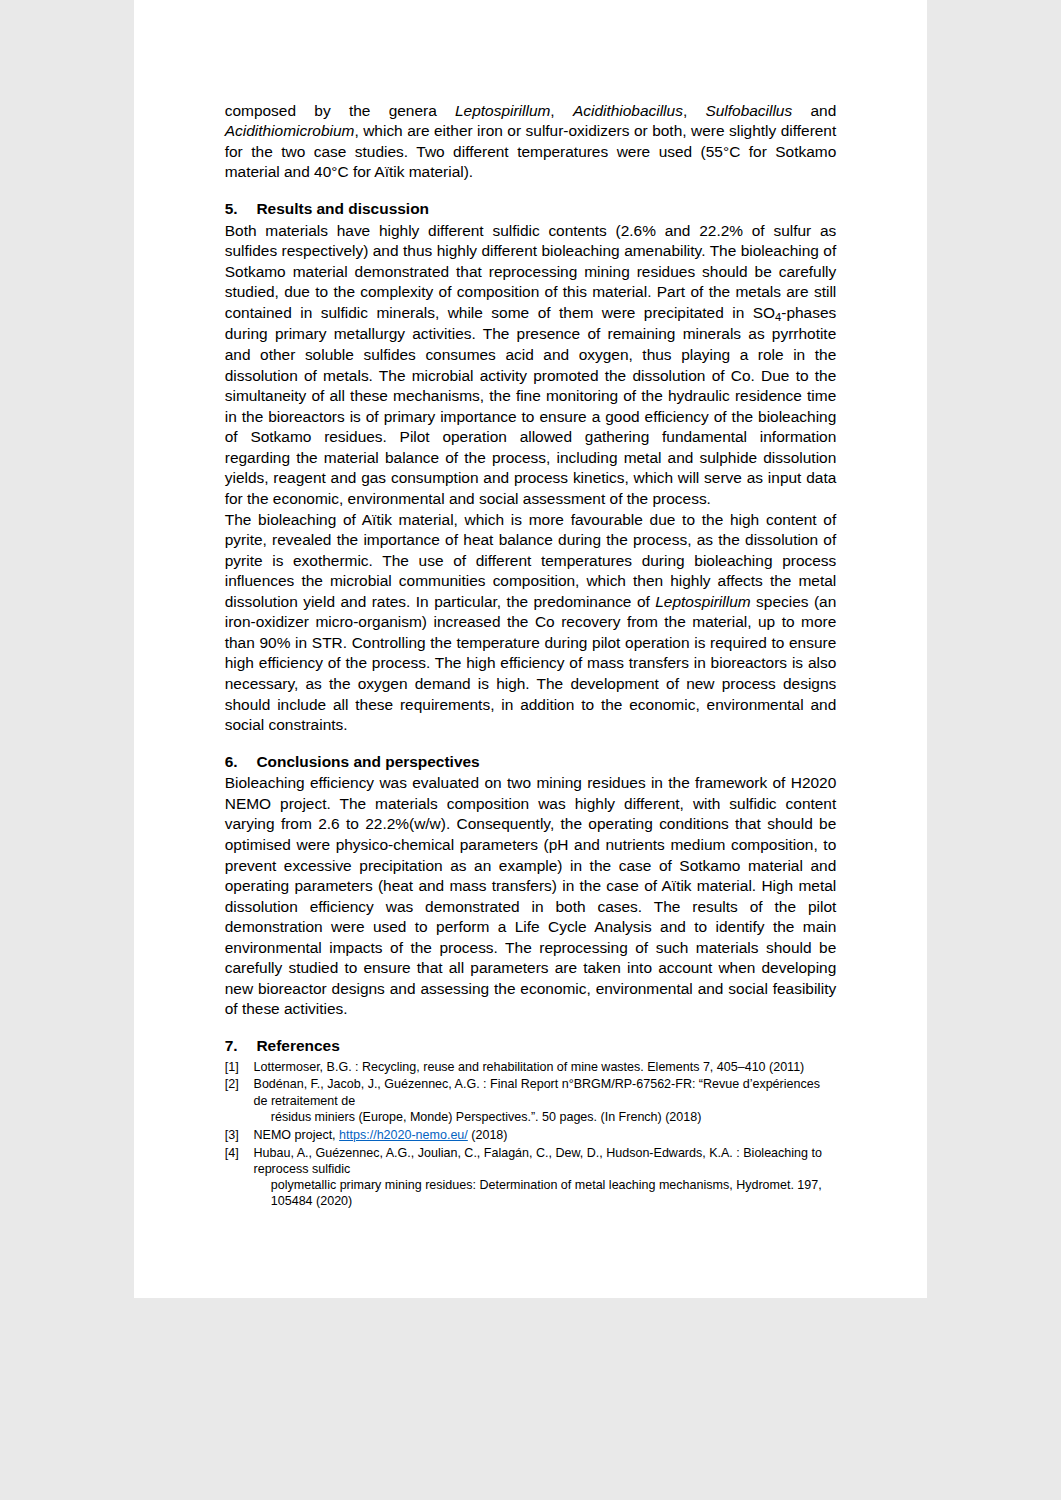composed by the genera Leptospirillum, Acidithiobacillus, Sulfobacillus and Acidithiomicrobium, which are either iron or sulfur-oxidizers or both, were slightly different for the two case studies. Two different temperatures were used (55°C for Sotkamo material and 40°C for Aïtik material).
5. Results and discussion
Both materials have highly different sulfidic contents (2.6% and 22.2% of sulfur as sulfides respectively) and thus highly different bioleaching amenability. The bioleaching of Sotkamo material demonstrated that reprocessing mining residues should be carefully studied, due to the complexity of composition of this material. Part of the metals are still contained in sulfidic minerals, while some of them were precipitated in SO4-phases during primary metallurgy activities. The presence of remaining minerals as pyrrhotite and other soluble sulfides consumes acid and oxygen, thus playing a role in the dissolution of metals. The microbial activity promoted the dissolution of Co. Due to the simultaneity of all these mechanisms, the fine monitoring of the hydraulic residence time in the bioreactors is of primary importance to ensure a good efficiency of the bioleaching of Sotkamo residues. Pilot operation allowed gathering fundamental information regarding the material balance of the process, including metal and sulphide dissolution yields, reagent and gas consumption and process kinetics, which will serve as input data for the economic, environmental and social assessment of the process.
The bioleaching of Aïtik material, which is more favourable due to the high content of pyrite, revealed the importance of heat balance during the process, as the dissolution of pyrite is exothermic. The use of different temperatures during bioleaching process influences the microbial communities composition, which then highly affects the metal dissolution yield and rates. In particular, the predominance of Leptospirillum species (an iron-oxidizer micro-organism) increased the Co recovery from the material, up to more than 90% in STR. Controlling the temperature during pilot operation is required to ensure high efficiency of the process. The high efficiency of mass transfers in bioreactors is also necessary, as the oxygen demand is high. The development of new process designs should include all these requirements, in addition to the economic, environmental and social constraints.
6. Conclusions and perspectives
Bioleaching efficiency was evaluated on two mining residues in the framework of H2020 NEMO project. The materials composition was highly different, with sulfidic content varying from 2.6 to 22.2%(w/w). Consequently, the operating conditions that should be optimised were physico-chemical parameters (pH and nutrients medium composition, to prevent excessive precipitation as an example) in the case of Sotkamo material and operating parameters (heat and mass transfers) in the case of Aïtik material. High metal dissolution efficiency was demonstrated in both cases. The results of the pilot demonstration were used to perform a Life Cycle Analysis and to identify the main environmental impacts of the process. The reprocessing of such materials should be carefully studied to ensure that all parameters are taken into account when developing new bioreactor designs and assessing the economic, environmental and social feasibility of these activities.
7. References
[1] Lottermoser, B.G. : Recycling, reuse and rehabilitation of mine wastes. Elements 7, 405–410 (2011)
[2] Bodénan, F., Jacob, J., Guézennec, A.G. : Final Report n°BRGM/RP-67562-FR: “Revue d’expériences de retraitement derésidus miniers (Europe, Monde) Perspectives.”. 50 pages. (In French) (2018)
[3] NEMO project, https://h2020-nemo.eu/ (2018)
[4] Hubau, A., Guézennec, A.G., Joulian, C., Falagán, C., Dew, D., Hudson-Edwards, K.A. : Bioleaching to reprocess sulfidicpolymetallic primary mining residues: Determination of metal leaching mechanisms, Hydromet. 197, 105484 (2020)